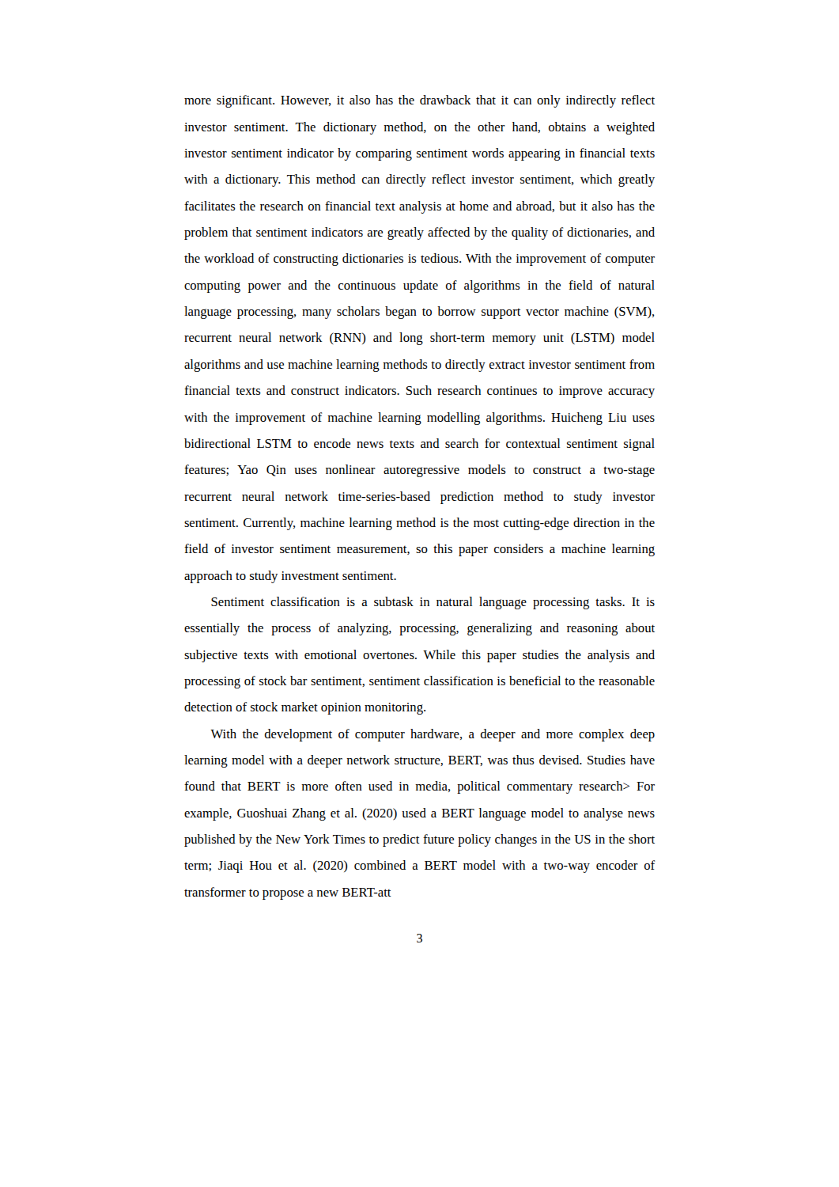more significant. However, it also has the drawback that it can only indirectly reflect investor sentiment. The dictionary method, on the other hand, obtains a weighted investor sentiment indicator by comparing sentiment words appearing in financial texts with a dictionary. This method can directly reflect investor sentiment, which greatly facilitates the research on financial text analysis at home and abroad, but it also has the problem that sentiment indicators are greatly affected by the quality of dictionaries, and the workload of constructing dictionaries is tedious. With the improvement of computer computing power and the continuous update of algorithms in the field of natural language processing, many scholars began to borrow support vector machine (SVM), recurrent neural network (RNN) and long short-term memory unit (LSTM) model algorithms and use machine learning methods to directly extract investor sentiment from financial texts and construct indicators. Such research continues to improve accuracy with the improvement of machine learning modelling algorithms. Huicheng Liu uses bidirectional LSTM to encode news texts and search for contextual sentiment signal features; Yao Qin uses nonlinear autoregressive models to construct a two-stage recurrent neural network time-series-based prediction method to study investor sentiment. Currently, machine learning method is the most cutting-edge direction in the field of investor sentiment measurement, so this paper considers a machine learning approach to study investment sentiment.
Sentiment classification is a subtask in natural language processing tasks. It is essentially the process of analyzing, processing, generalizing and reasoning about subjective texts with emotional overtones. While this paper studies the analysis and processing of stock bar sentiment, sentiment classification is beneficial to the reasonable detection of stock market opinion monitoring.
With the development of computer hardware, a deeper and more complex deep learning model with a deeper network structure, BERT, was thus devised. Studies have found that BERT is more often used in media, political commentary research> For example, Guoshuai Zhang et al. (2020) used a BERT language model to analyse news published by the New York Times to predict future policy changes in the US in the short term; Jiaqi Hou et al. (2020) combined a BERT model with a two-way encoder of transformer to propose a new BERT-att
3